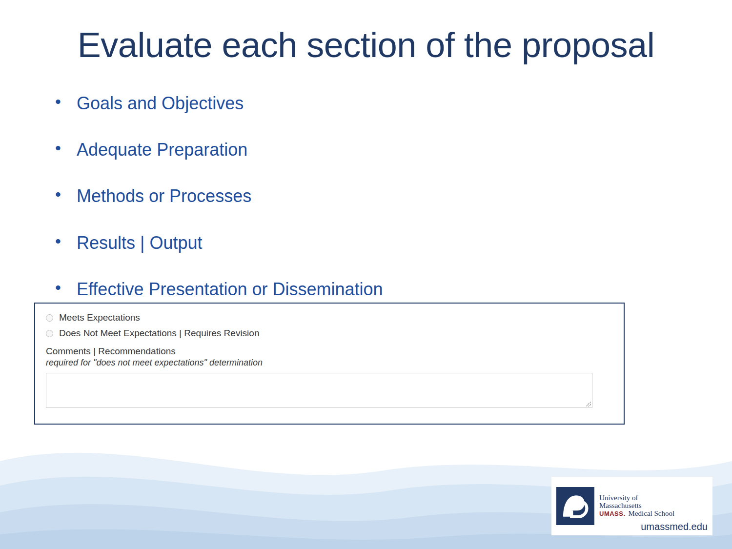Evaluate each section of the proposal
Goals and Objectives
Adequate Preparation
Methods or Processes
Results | Output
Effective Presentation or Dissemination
Meets Expectations
Does Not Meet Expectations | Requires Revision
Comments | Recommendations required for "does not meet expectations" determination
University of Massachusetts UMASS. Medical School
umassmed.edu